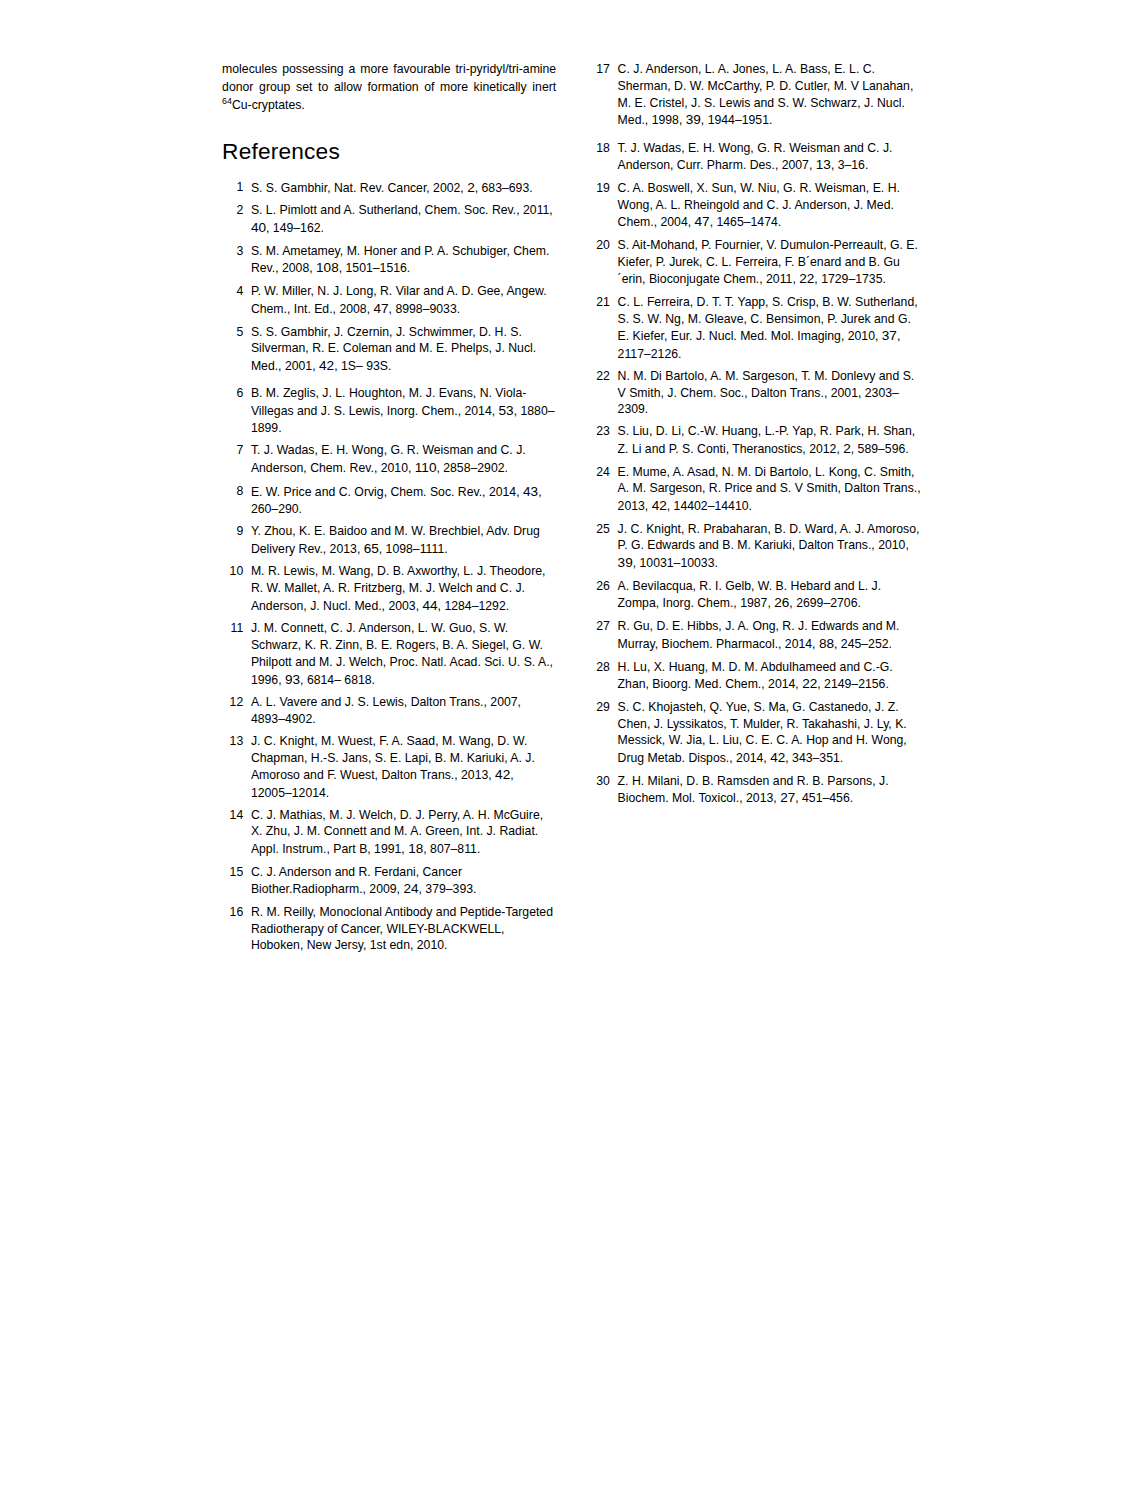molecules possessing a more favourable tri-pyridyl/tri-amine donor group set to allow formation of more kinetically inert 64Cu-cryptates.
References
S. S. Gambhir, Nat. Rev. Cancer, 2002, 2, 683–693.
S. L. Pimlott and A. Sutherland, Chem. Soc. Rev., 2011, 40, 149–162.
S. M. Ametamey, M. Honer and P. A. Schubiger, Chem. Rev., 2008, 108, 1501–1516.
P. W. Miller, N. J. Long, R. Vilar and A. D. Gee, Angew. Chem., Int. Ed., 2008, 47, 8998–9033.
S. S. Gambhir, J. Czernin, J. Schwimmer, D. H. S. Silverman, R. E. Coleman and M. E. Phelps, J. Nucl. Med., 2001, 42, 1S– 93S.
B. M. Zeglis, J. L. Houghton, M. J. Evans, N. Viola-Villegas and J. S. Lewis, Inorg. Chem., 2014, 53, 1880–1899.
T. J. Wadas, E. H. Wong, G. R. Weisman and C. J. Anderson, Chem. Rev., 2010, 110, 2858–2902.
E. W. Price and C. Orvig, Chem. Soc. Rev., 2014, 43, 260–290.
Y. Zhou, K. E. Baidoo and M. W. Brechbiel, Adv. Drug Delivery Rev., 2013, 65, 1098–1111.
M. R. Lewis, M. Wang, D. B. Axworthy, L. J. Theodore, R. W. Mallet, A. R. Fritzberg, M. J. Welch and C. J. Anderson, J. Nucl. Med., 2003, 44, 1284–1292.
J. M. Connett, C. J. Anderson, L. W. Guo, S. W. Schwarz, K. R. Zinn, B. E. Rogers, B. A. Siegel, G. W. Philpott and M. J. Welch, Proc. Natl. Acad. Sci. U. S. A., 1996, 93, 6814– 6818.
A. L. Vavere and J. S. Lewis, Dalton Trans., 2007, 4893–4902.
J. C. Knight, M. Wuest, F. A. Saad, M. Wang, D. W. Chapman, H.-S. Jans, S. E. Lapi, B. M. Kariuki, A. J. Amoroso and F. Wuest, Dalton Trans., 2013, 42, 12005–12014.
C. J. Mathias, M. J. Welch, D. J. Perry, A. H. McGuire, X. Zhu, J. M. Connett and M. A. Green, Int. J. Radiat. Appl. Instrum., Part B, 1991, 18, 807–811.
C. J. Anderson and R. Ferdani, Cancer Biother.Radiopharm., 2009, 24, 379–393.
R. M. Reilly, Monoclonal Antibody and Peptide-Targeted Radiotherapy of Cancer, WILEY-BLACKWELL, Hoboken, New Jersy, 1st edn, 2010.
C. J. Anderson, L. A. Jones, L. A. Bass, E. L. C. Sherman, D. W. McCarthy, P. D. Cutler, M. V Lanahan, M. E. Cristel, J. S. Lewis and S. W. Schwarz, J. Nucl. Med., 1998, 39, 1944–1951.
T. J. Wadas, E. H. Wong, G. R. Weisman and C. J. Anderson, Curr. Pharm. Des., 2007, 13, 3–16.
C. A. Boswell, X. Sun, W. Niu, G. R. Weisman, E. H. Wong, A. L. Rheingold and C. J. Anderson, J. Med. Chem., 2004, 47, 1465–1474.
S. Ait-Mohand, P. Fournier, V. Dumulon-Perreault, G. E. Kiefer, P. Jurek, C. L. Ferreira, F. B´enard and B. Gu´erin, Bioconjugate Chem., 2011, 22, 1729–1735.
C. L. Ferreira, D. T. T. Yapp, S. Crisp, B. W. Sutherland, S. S. W. Ng, M. Gleave, C. Bensimon, P. Jurek and G. E. Kiefer, Eur. J. Nucl. Med. Mol. Imaging, 2010, 37, 2117–2126.
N. M. Di Bartolo, A. M. Sargeson, T. M. Donlevy and S. V Smith, J. Chem. Soc., Dalton Trans., 2001, 2303–2309.
S. Liu, D. Li, C.-W. Huang, L.-P. Yap, R. Park, H. Shan, Z. Li and P. S. Conti, Theranostics, 2012, 2, 589–596.
E. Mume, A. Asad, N. M. Di Bartolo, L. Kong, C. Smith, A. M. Sargeson, R. Price and S. V Smith, Dalton Trans., 2013, 42, 14402–14410.
J. C. Knight, R. Prabaharan, B. D. Ward, A. J. Amoroso, P. G. Edwards and B. M. Kariuki, Dalton Trans., 2010, 39, 10031–10033.
A. Bevilacqua, R. I. Gelb, W. B. Hebard and L. J. Zompa, Inorg. Chem., 1987, 26, 2699–2706.
R. Gu, D. E. Hibbs, J. A. Ong, R. J. Edwards and M. Murray, Biochem. Pharmacol., 2014, 88, 245–252.
H. Lu, X. Huang, M. D. M. Abdulhameed and C.-G. Zhan, Bioorg. Med. Chem., 2014, 22, 2149–2156.
S. C. Khojasteh, Q. Yue, S. Ma, G. Castanedo, J. Z. Chen, J. Lyssikatos, T. Mulder, R. Takahashi, J. Ly, K. Messick, W. Jia, L. Liu, C. E. C. A. Hop and H. Wong, Drug Metab. Dispos., 2014, 42, 343–351.
Z. H. Milani, D. B. Ramsden and R. B. Parsons, J. Biochem. Mol. Toxicol., 2013, 27, 451–456.